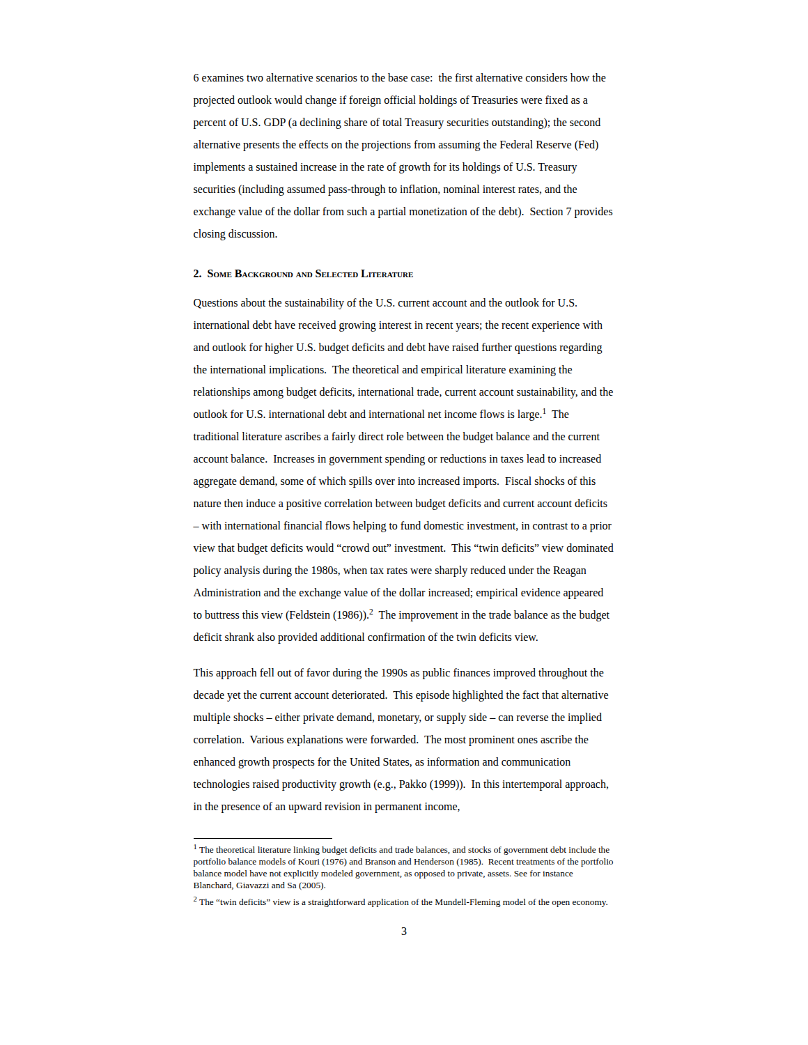6 examines two alternative scenarios to the base case: the first alternative considers how the projected outlook would change if foreign official holdings of Treasuries were fixed as a percent of U.S. GDP (a declining share of total Treasury securities outstanding); the second alternative presents the effects on the projections from assuming the Federal Reserve (Fed) implements a sustained increase in the rate of growth for its holdings of U.S. Treasury securities (including assumed pass-through to inflation, nominal interest rates, and the exchange value of the dollar from such a partial monetization of the debt). Section 7 provides closing discussion.
2. Some Background and Selected Literature
Questions about the sustainability of the U.S. current account and the outlook for U.S. international debt have received growing interest in recent years; the recent experience with and outlook for higher U.S. budget deficits and debt have raised further questions regarding the international implications. The theoretical and empirical literature examining the relationships among budget deficits, international trade, current account sustainability, and the outlook for U.S. international debt and international net income flows is large.1 The traditional literature ascribes a fairly direct role between the budget balance and the current account balance. Increases in government spending or reductions in taxes lead to increased aggregate demand, some of which spills over into increased imports. Fiscal shocks of this nature then induce a positive correlation between budget deficits and current account deficits – with international financial flows helping to fund domestic investment, in contrast to a prior view that budget deficits would “crowd out” investment. This “twin deficits” view dominated policy analysis during the 1980s, when tax rates were sharply reduced under the Reagan Administration and the exchange value of the dollar increased; empirical evidence appeared to buttress this view (Feldstein (1986)).2 The improvement in the trade balance as the budget deficit shrank also provided additional confirmation of the twin deficits view.
This approach fell out of favor during the 1990s as public finances improved throughout the decade yet the current account deteriorated. This episode highlighted the fact that alternative multiple shocks – either private demand, monetary, or supply side – can reverse the implied correlation. Various explanations were forwarded. The most prominent ones ascribe the enhanced growth prospects for the United States, as information and communication technologies raised productivity growth (e.g., Pakko (1999)). In this intertemporal approach, in the presence of an upward revision in permanent income,
1 The theoretical literature linking budget deficits and trade balances, and stocks of government debt include the portfolio balance models of Kouri (1976) and Branson and Henderson (1985). Recent treatments of the portfolio balance model have not explicitly modeled government, as opposed to private, assets. See for instance Blanchard, Giavazzi and Sa (2005).
2 The “twin deficits” view is a straightforward application of the Mundell-Fleming model of the open economy.
3